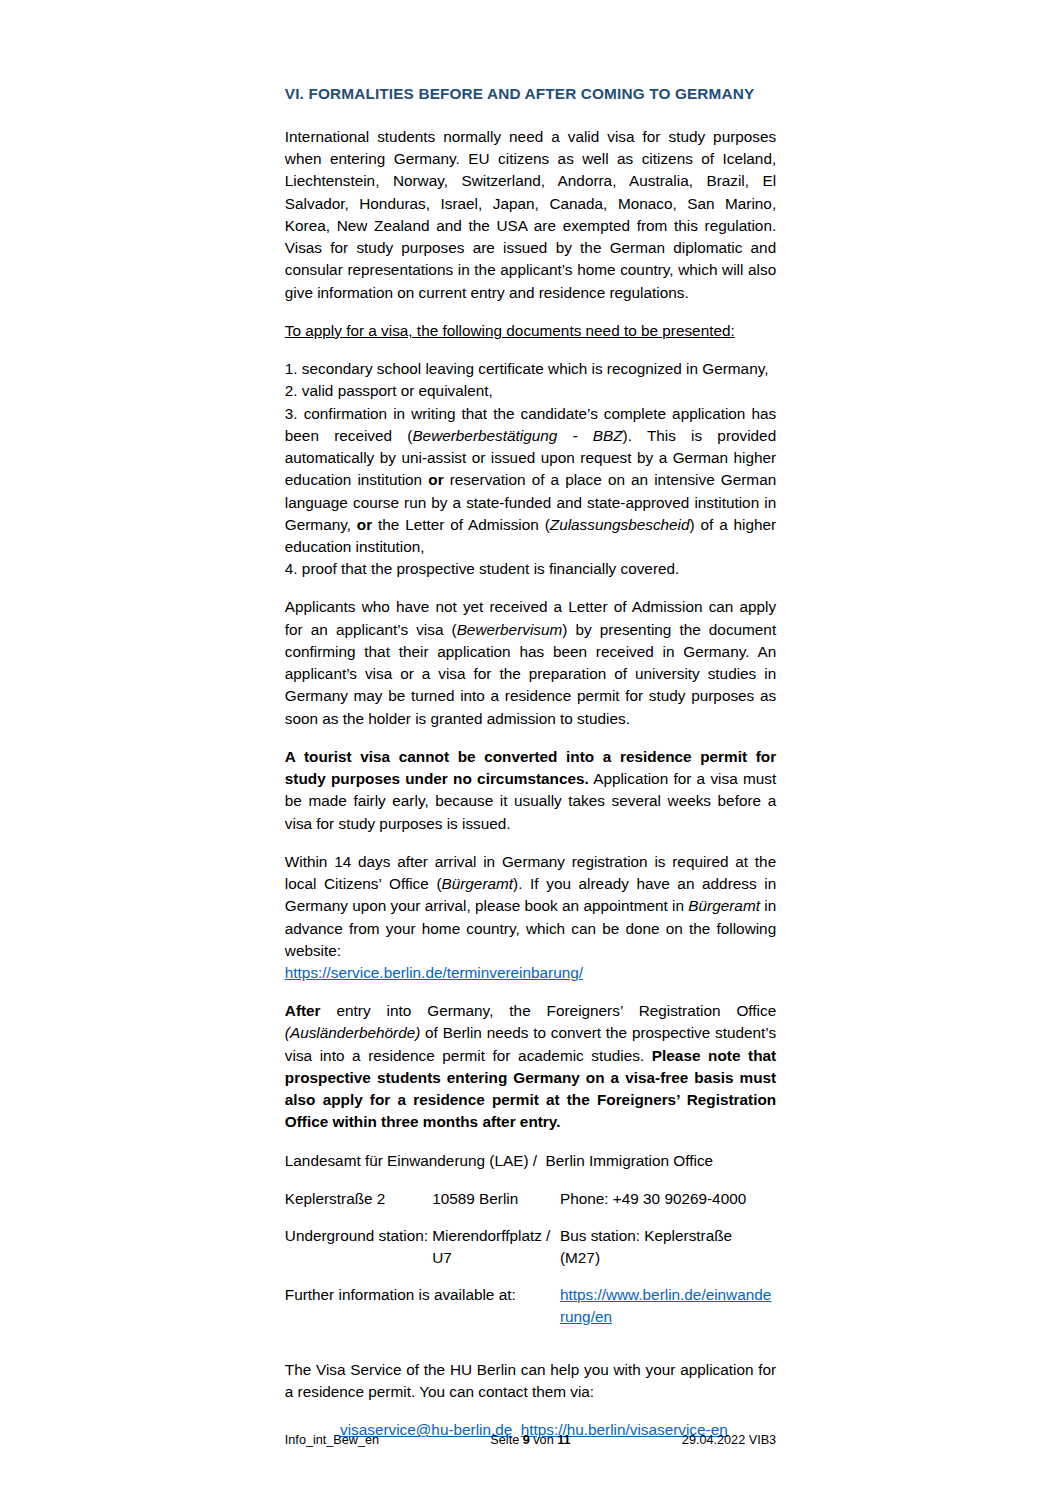VI. FORMALITIES BEFORE AND AFTER COMING TO GERMANY
International students normally need a valid visa for study purposes when entering Germany. EU citizens as well as citizens of Iceland, Liechtenstein, Norway, Switzerland, Andorra, Australia, Brazil, El Salvador, Honduras, Israel, Japan, Canada, Monaco, San Marino, Korea, New Zealand and the USA are exempted from this regulation. Visas for study purposes are issued by the German diplomatic and consular representations in the applicant’s home country, which will also give information on current entry and residence regulations.
To apply for a visa, the following documents need to be presented:
1. secondary school leaving certificate which is recognized in Germany,
2. valid passport or equivalent,
3. confirmation in writing that the candidate’s complete application has been received (Bewerberbestätigung - BBZ). This is provided automatically by uni-assist or issued upon request by a German higher education institution or reservation of a place on an intensive German language course run by a state-funded and state-approved institution in Germany, or the Letter of Admission (Zulassungsbescheid) of a higher education institution,
4. proof that the prospective student is financially covered.
Applicants who have not yet received a Letter of Admission can apply for an applicant’s visa (Bewerbervisum) by presenting the document confirming that their application has been received in Germany. An applicant’s visa or a visa for the preparation of university studies in Germany may be turned into a residence permit for study purposes as soon as the holder is granted admission to studies.
A tourist visa cannot be converted into a residence permit for study purposes under no circumstances. Application for a visa must be made fairly early, because it usually takes several weeks before a visa for study purposes is issued.
Within 14 days after arrival in Germany registration is required at the local Citizens’ Office (Bürgeramt). If you already have an address in Germany upon your arrival, please book an appointment in Bürgeramt in advance from your home country, which can be done on the following website:
https://service.berlin.de/terminvereinbarung/
After entry into Germany, the Foreigners’ Registration Office (Ausländerbehörde) of Berlin needs to convert the prospective student’s visa into a residence permit for academic studies. Please note that prospective students entering Germany on a visa-free basis must also apply for a residence permit at the Foreigners’ Registration Office within three months after entry.
Landesamt für Einwanderung (LAE) / Berlin Immigration Office
| Keplerstraße 2 | 10589 Berlin | Phone: +49 30 90269-4000 |
| Underground station: | Mierendorffplatz / U7 | Bus station: Keplerstraße (M27) |
| Further information is available at: | https://www.berlin.de/einwanderung/en |
The Visa Service of the HU Berlin can help you with your application for a residence permit. You can contact them via:
visaservice@hu-berlin.de
https://hu.berlin/visaservice-en
Info_int_Bew_en
Seite 9 von 11
29.04.2022 VIB3